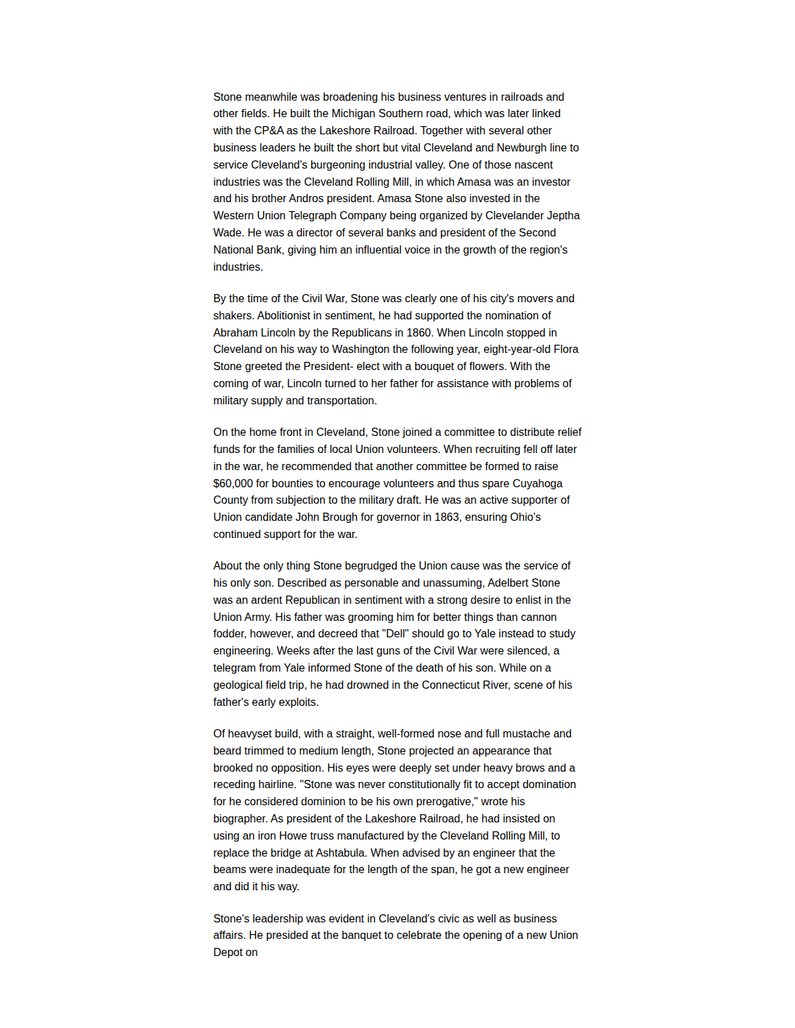Stone meanwhile was broadening his business ventures in railroads and other fields. He built the Michigan Southern road, which was later linked with the CP&A as the Lakeshore Railroad. Together with several other business leaders he built the short but vital Cleveland and Newburgh line to service Cleveland's burgeoning industrial valley. One of those nascent industries was the Cleveland Rolling Mill, in which Amasa was an investor and his brother Andros president. Amasa Stone also invested in the Western Union Telegraph Company being organized by Clevelander Jeptha Wade. He was a director of several banks and president of the Second National Bank, giving him an influential voice in the growth of the region's industries.
By the time of the Civil War, Stone was clearly one of his city's movers and shakers. Abolitionist in sentiment, he had supported the nomination of Abraham Lincoln by the Republicans in 1860. When Lincoln stopped in Cleveland on his way to Washington the following year, eight-year-old Flora Stone greeted the President- elect with a bouquet of flowers. With the coming of war, Lincoln turned to her father for assistance with problems of military supply and transportation.
On the home front in Cleveland, Stone joined a committee to distribute relief funds for the families of local Union volunteers. When recruiting fell off later in the war, he recommended that another committee be formed to raise $60,000 for bounties to encourage volunteers and thus spare Cuyahoga County from subjection to the military draft. He was an active supporter of Union candidate John Brough for governor in 1863, ensuring Ohio's continued support for the war.
About the only thing Stone begrudged the Union cause was the service of his only son. Described as personable and unassuming, Adelbert Stone was an ardent Republican in sentiment with a strong desire to enlist in the Union Army. His father was grooming him for better things than cannon fodder, however, and decreed that "Dell" should go to Yale instead to study engineering. Weeks after the last guns of the Civil War were silenced, a telegram from Yale informed Stone of the death of his son. While on a geological field trip, he had drowned in the Connecticut River, scene of his father's early exploits.
Of heavyset build, with a straight, well-formed nose and full mustache and beard trimmed to medium length, Stone projected an appearance that brooked no opposition. His eyes were deeply set under heavy brows and a receding hairline. "Stone was never constitutionally fit to accept domination for he considered dominion to be his own prerogative," wrote his biographer. As president of the Lakeshore Railroad, he had insisted on using an iron Howe truss manufactured by the Cleveland Rolling Mill, to replace the bridge at Ashtabula. When advised by an engineer that the beams were inadequate for the length of the span, he got a new engineer and did it his way.
Stone's leadership was evident in Cleveland's civic as well as business affairs. He presided at the banquet to celebrate the opening of a new Union Depot on